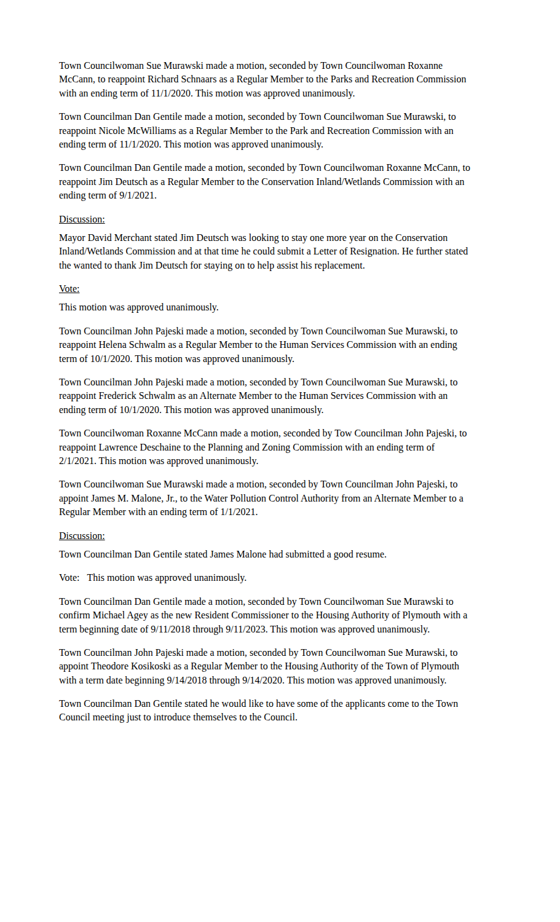Town Councilwoman Sue Murawski made a motion, seconded by Town Councilwoman Roxanne McCann, to reappoint Richard Schnaars as a Regular Member to the Parks and Recreation Commission with an ending term of 11/1/2020. This motion was approved unanimously.
Town Councilman Dan Gentile made a motion, seconded by Town Councilwoman Sue Murawski, to reappoint Nicole McWilliams as a Regular Member to the Park and Recreation Commission with an ending term of 11/1/2020. This motion was approved unanimously.
Town Councilman Dan Gentile made a motion, seconded by Town Councilwoman Roxanne McCann, to reappoint Jim Deutsch as a Regular Member to the Conservation Inland/Wetlands Commission with an ending term of 9/1/2021.
Discussion:
Mayor David Merchant stated Jim Deutsch was looking to stay one more year on the Conservation Inland/Wetlands Commission and at that time he could submit a Letter of Resignation. He further stated the wanted to thank Jim Deutsch for staying on to help assist his replacement.
Vote:
This motion was approved unanimously.
Town Councilman John Pajeski made a motion, seconded by Town Councilwoman Sue Murawski, to reappoint Helena Schwalm as a Regular Member to the Human Services Commission with an ending term of 10/1/2020. This motion was approved unanimously.
Town Councilman John Pajeski made a motion, seconded by Town Councilwoman Sue Murawski, to reappoint Frederick Schwalm as an Alternate Member to the Human Services Commission with an ending term of 10/1/2020. This motion was approved unanimously.
Town Councilwoman Roxanne McCann made a motion, seconded by Tow Councilman John Pajeski, to reappoint Lawrence Deschaine to the Planning and Zoning Commission with an ending term of 2/1/2021. This motion was approved unanimously.
Town Councilwoman Sue Murawski made a motion, seconded by Town Councilman John Pajeski, to appoint James M. Malone, Jr., to the Water Pollution Control Authority from an Alternate Member to a Regular Member with an ending term of 1/1/2021.
Discussion:
Town Councilman Dan Gentile stated James Malone had submitted a good resume.
Vote: This motion was approved unanimously.
Town Councilman Dan Gentile made a motion, seconded by Town Councilwoman Sue Murawski to confirm Michael Agey as the new Resident Commissioner to the Housing Authority of Plymouth with a term beginning date of 9/11/2018 through 9/11/2023. This motion was approved unanimously.
Town Councilman John Pajeski made a motion, seconded by Town Councilwoman Sue Murawski, to appoint Theodore Kosikoski as a Regular Member to the Housing Authority of the Town of Plymouth with a term date beginning 9/14/2018 through 9/14/2020. This motion was approved unanimously.
Town Councilman Dan Gentile stated he would like to have some of the applicants come to the Town Council meeting just to introduce themselves to the Council.